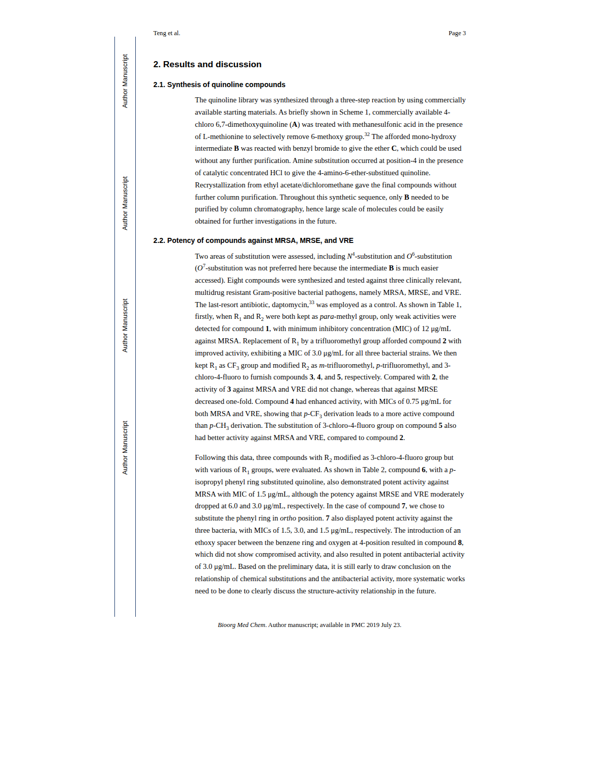Author Manuscript Author Manuscript Author Manuscript Author Manuscript
Teng et al.
Page 3
2. Results and discussion
2.1. Synthesis of quinoline compounds
The quinoline library was synthesized through a three-step reaction by using commercially available starting materials. As briefly shown in Scheme 1, commercially available 4-chloro 6,7-dimethoxyquinoline (A) was treated with methanesulfonic acid in the presence of L-methionine to selectively remove 6-methoxy group.32 The afforded mono-hydroxy intermediate B was reacted with benzyl bromide to give the ether C, which could be used without any further purification. Amine substitution occurred at position-4 in the presence of catalytic concentrated HCl to give the 4-amino-6-ether-substitued quinoline. Recrystallization from ethyl acetate/dichloromethane gave the final compounds without further column purification. Throughout this synthetic sequence, only B needed to be purified by column chromatography, hence large scale of molecules could be easily obtained for further investigations in the future.
2.2. Potency of compounds against MRSA, MRSE, and VRE
Two areas of substitution were assessed, including N4-substitution and O6-substitution (O7-substitution was not preferred here because the intermediate B is much easier accessed). Eight compounds were synthesized and tested against three clinically relevant, multidrug resistant Gram-positive bacterial pathogens, namely MRSA, MRSE, and VRE. The last-resort antibiotic, daptomycin,33 was employed as a control. As shown in Table 1, firstly, when R1 and R2 were both kept as para-methyl group, only weak activities were detected for compound 1, with minimum inhibitory concentration (MIC) of 12 μg/mL against MRSA. Replacement of R1 by a trifluoromethyl group afforded compound 2 with improved activity, exhibiting a MIC of 3.0 μg/mL for all three bacterial strains. We then kept R1 as CF3 group and modified R2 as m-trifluoromethyl, p-trifluoromethyl, and 3-chloro-4-fluoro to furnish compounds 3, 4, and 5, respectively. Compared with 2, the activity of 3 against MRSA and VRE did not change, whereas that against MRSE decreased one-fold. Compound 4 had enhanced activity, with MICs of 0.75 μg/mL for both MRSA and VRE, showing that p-CF3 derivation leads to a more active compound than p-CH3 derivation. The substitution of 3-chloro-4-fluoro group on compound 5 also had better activity against MRSA and VRE, compared to compound 2.
Following this data, three compounds with R2 modified as 3-chloro-4-fluoro group but with various of R1 groups, were evaluated. As shown in Table 2, compound 6, with a p-isopropyl phenyl ring substituted quinoline, also demonstrated potent activity against MRSA with MIC of 1.5 μg/mL, although the potency against MRSE and VRE moderately dropped at 6.0 and 3.0 μg/mL, respectively. In the case of compound 7, we chose to substitute the phenyl ring in ortho position. 7 also displayed potent activity against the three bacteria, with MICs of 1.5, 3.0, and 1.5 μg/mL, respectively. The introduction of an ethoxy spacer between the benzene ring and oxygen at 4-position resulted in compound 8, which did not show compromised activity, and also resulted in potent antibacterial activity of 3.0 μg/mL. Based on the preliminary data, it is still early to draw conclusion on the relationship of chemical substitutions and the antibacterial activity, more systematic works need to be done to clearly discuss the structure-activity relationship in the future.
Bioorg Med Chem. Author manuscript; available in PMC 2019 July 23.